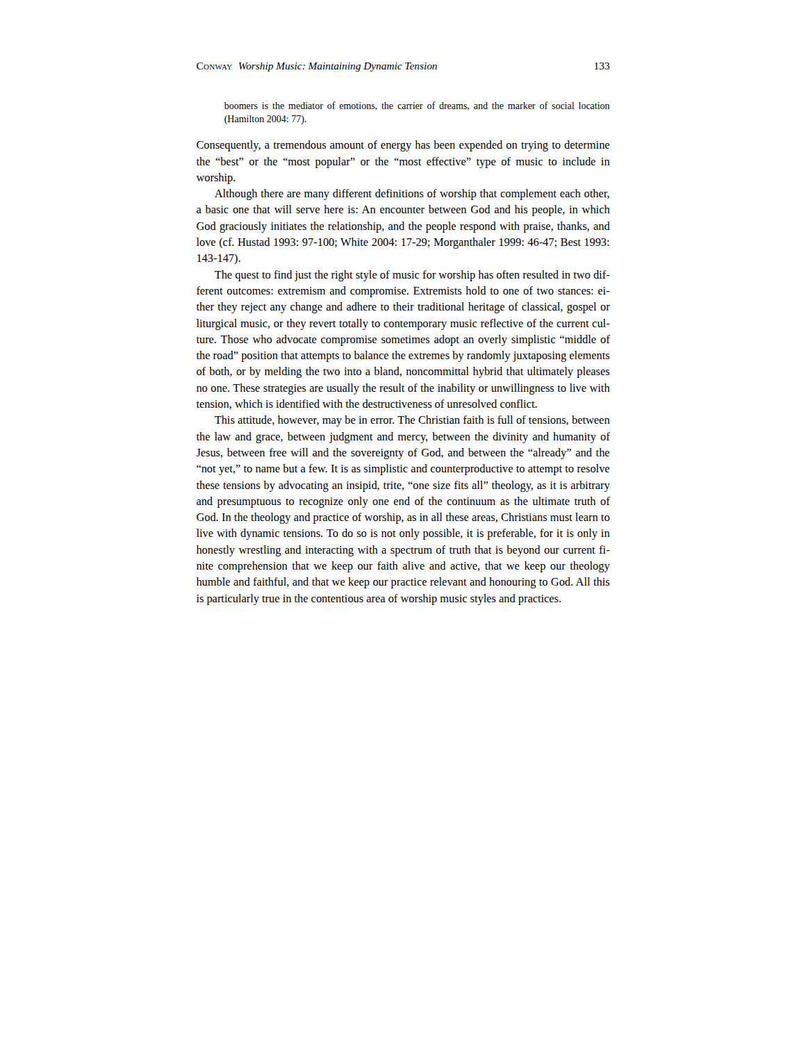Conway Worship Music: Maintaining Dynamic Tension 133
boomers is the mediator of emotions, the carrier of dreams, and the marker of social location (Hamilton 2004: 77).
Consequently, a tremendous amount of energy has been expended on trying to determine the “best” or the “most popular” or the “most effective” type of music to include in worship.
Although there are many different definitions of worship that complement each other, a basic one that will serve here is: An encounter between God and his people, in which God graciously initiates the relationship, and the people respond with praise, thanks, and love (cf. Hustad 1993: 97-100; White 2004: 17-29; Morganthaler 1999: 46-47; Best 1993: 143-147).
The quest to find just the right style of music for worship has often resulted in two different outcomes: extremism and compromise. Extremists hold to one of two stances: either they reject any change and adhere to their traditional heritage of classical, gospel or liturgical music, or they revert totally to contemporary music reflective of the current culture. Those who advocate compromise sometimes adopt an overly simplistic “middle of the road” position that attempts to balance the extremes by randomly juxtaposing elements of both, or by melding the two into a bland, noncommittal hybrid that ultimately pleases no one. These strategies are usually the result of the inability or unwillingness to live with tension, which is identified with the destructiveness of unresolved conflict.
This attitude, however, may be in error. The Christian faith is full of tensions, between the law and grace, between judgment and mercy, between the divinity and humanity of Jesus, between free will and the sovereignty of God, and between the “already” and the “not yet,” to name but a few. It is as simplistic and counterproductive to attempt to resolve these tensions by advocating an insipid, trite, “one size fits all” theology, as it is arbitrary and presumptuous to recognize only one end of the continuum as the ultimate truth of God. In the theology and practice of worship, as in all these areas, Christians must learn to live with dynamic tensions. To do so is not only possible, it is preferable, for it is only in honestly wrestling and interacting with a spectrum of truth that is beyond our current finite comprehension that we keep our faith alive and active, that we keep our theology humble and faithful, and that we keep our practice relevant and honouring to God. All this is particularly true in the contentious area of worship music styles and practices.